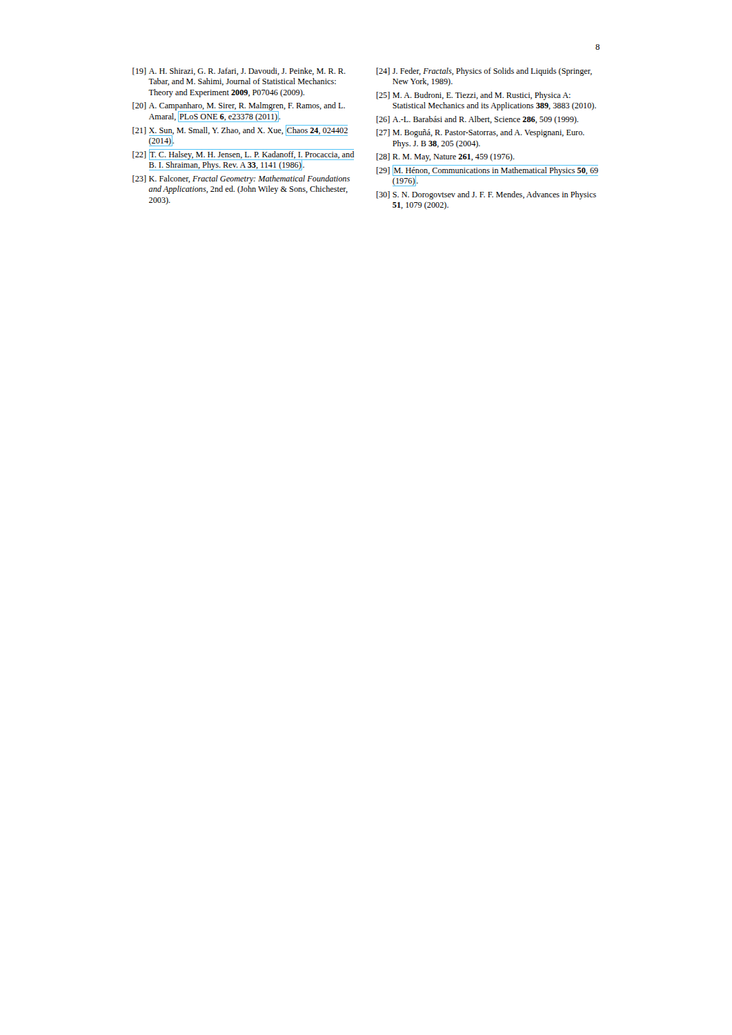8
[19] A. H. Shirazi, G. R. Jafari, J. Davoudi, J. Peinke, M. R. R. Tabar, and M. Sahimi, Journal of Statistical Mechanics: Theory and Experiment 2009, P07046 (2009).
[20] A. Campanharo, M. Sirer, R. Malmgren, F. Ramos, and L. Amaral, PLoS ONE 6, e23378 (2011).
[21] X. Sun, M. Small, Y. Zhao, and X. Xue, Chaos 24, 024402 (2014).
[22] T. C. Halsey, M. H. Jensen, L. P. Kadanoff, I. Procaccia, and B. I. Shraiman, Phys. Rev. A 33, 1141 (1986).
[23] K. Falconer, Fractal Geometry: Mathematical Foundations and Applications, 2nd ed. (John Wiley & Sons, Chichester, 2003).
[24] J. Feder, Fractals, Physics of Solids and Liquids (Springer, New York, 1989).
[25] M. A. Budroni, E. Tiezzi, and M. Rustici, Physica A: Statistical Mechanics and its Applications 389, 3883 (2010).
[26] A.-L. Barabási and R. Albert, Science 286, 509 (1999).
[27] M. Boguñá, R. Pastor-Satorras, and A. Vespignani, Euro. Phys. J. B 38, 205 (2004).
[28] R. M. May, Nature 261, 459 (1976).
[29] M. Hénon, Communications in Mathematical Physics 50, 69 (1976).
[30] S. N. Dorogovtsev and J. F. F. Mendes, Advances in Physics 51, 1079 (2002).